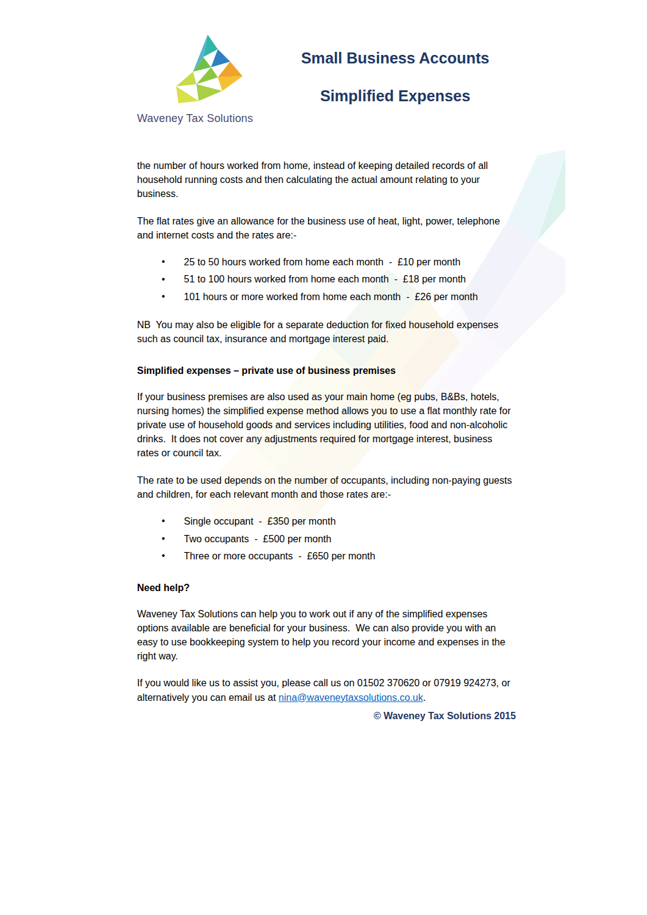Waveney Tax Solutions
Small Business Accounts
Simplified Expenses
the number of hours worked from home, instead of keeping detailed records of all household running costs and then calculating the actual amount relating to your business.
The flat rates give an allowance for the business use of heat, light, power, telephone and internet costs and the rates are:-
25 to 50 hours worked from home each month - £10 per month
51 to 100 hours worked from home each month - £18 per month
101 hours or more worked from home each month - £26 per month
NB You may also be eligible for a separate deduction for fixed household expenses such as council tax, insurance and mortgage interest paid.
Simplified expenses – private use of business premises
If your business premises are also used as your main home (eg pubs, B&Bs, hotels, nursing homes) the simplified expense method allows you to use a flat monthly rate for private use of household goods and services including utilities, food and non-alcoholic drinks. It does not cover any adjustments required for mortgage interest, business rates or council tax.
The rate to be used depends on the number of occupants, including non-paying guests and children, for each relevant month and those rates are:-
Single occupant - £350 per month
Two occupants - £500 per month
Three or more occupants - £650 per month
Need help?
Waveney Tax Solutions can help you to work out if any of the simplified expenses options available are beneficial for your business. We can also provide you with an easy to use bookkeeping system to help you record your income and expenses in the right way.
If you would like us to assist you, please call us on 01502 370620 or 07919 924273, or alternatively you can email us at nina@waveneytaxsolutions.co.uk.
© Waveney Tax Solutions 2015